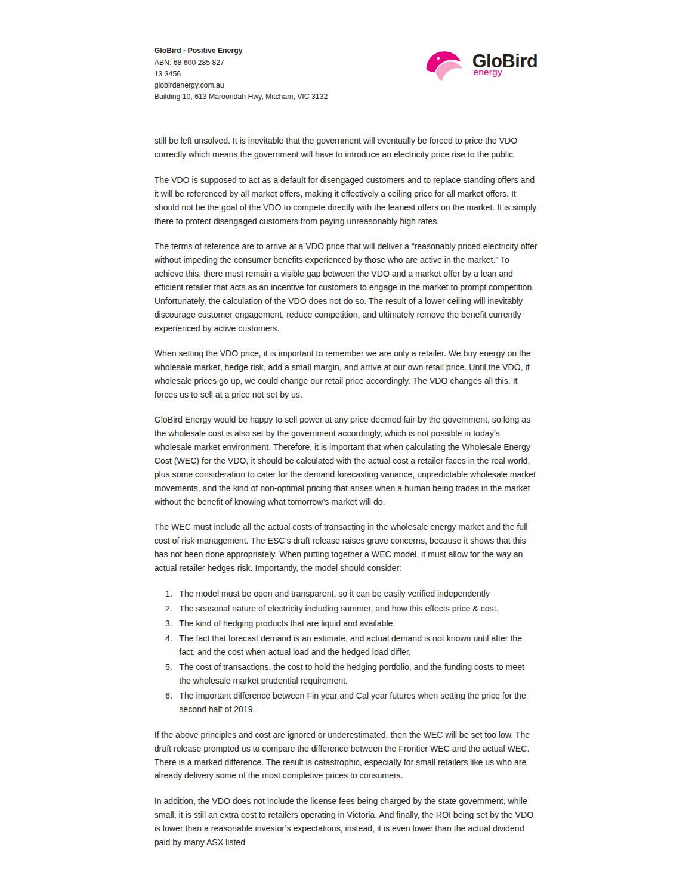GloBird - Positive Energy
ABN: 68 600 285 827
13 3456
globirdenergy.com.au
Building 10, 613 Maroondah Hwy, Mitcham, VIC 3132
Glo Bird energy
still be left unsolved. It is inevitable that the government will eventually be forced to price the VDO correctly which means the government will have to introduce an electricity price rise to the public.
The VDO is supposed to act as a default for disengaged customers and to replace standing offers and it will be referenced by all market offers, making it effectively a ceiling price for all market offers. It should not be the goal of the VDO to compete directly with the leanest offers on the market. It is simply there to protect disengaged customers from paying unreasonably high rates.
The terms of reference are to arrive at a VDO price that will deliver a “reasonably priced electricity offer without impeding the consumer benefits experienced by those who are active in the market.” To achieve this, there must remain a visible gap between the VDO and a market offer by a lean and efficient retailer that acts as an incentive for customers to engage in the market to prompt competition. Unfortunately, the calculation of the VDO does not do so. The result of a lower ceiling will inevitably discourage customer engagement, reduce competition, and ultimately remove the benefit currently experienced by active customers.
When setting the VDO price, it is important to remember we are only a retailer. We buy energy on the wholesale market, hedge risk, add a small margin, and arrive at our own retail price. Until the VDO, if wholesale prices go up, we could change our retail price accordingly. The VDO changes all this. It forces us to sell at a price not set by us.
GloBird Energy would be happy to sell power at any price deemed fair by the government, so long as the wholesale cost is also set by the government accordingly, which is not possible in today’s wholesale market environment. Therefore, it is important that when calculating the Wholesale Energy Cost (WEC) for the VDO, it should be calculated with the actual cost a retailer faces in the real world, plus some consideration to cater for the demand forecasting variance, unpredictable wholesale market movements, and the kind of non-optimal pricing that arises when a human being trades in the market without the benefit of knowing what tomorrow’s market will do.
The WEC must include all the actual costs of transacting in the wholesale energy market and the full cost of risk management. The ESC’s draft release raises grave concerns, because it shows that this has not been done appropriately. When putting together a WEC model, it must allow for the way an actual retailer hedges risk. Importantly, the model should consider:
The model must be open and transparent, so it can be easily verified independently
The seasonal nature of electricity including summer, and how this effects price & cost.
The kind of hedging products that are liquid and available.
The fact that forecast demand is an estimate, and actual demand is not known until after the fact, and the cost when actual load and the hedged load differ.
The cost of transactions, the cost to hold the hedging portfolio, and the funding costs to meet the wholesale market prudential requirement.
The important difference between Fin year and Cal year futures when setting the price for the second half of 2019.
If the above principles and cost are ignored or underestimated, then the WEC will be set too low. The draft release prompted us to compare the difference between the Frontier WEC and the actual WEC. There is a marked difference. The result is catastrophic, especially for small retailers like us who are already delivery some of the most completive prices to consumers.
In addition, the VDO does not include the license fees being charged by the state government, while small, it is still an extra cost to retailers operating in Victoria. And finally, the ROI being set by the VDO is lower than a reasonable investor’s expectations, instead, it is even lower than the actual dividend paid by many ASX listed